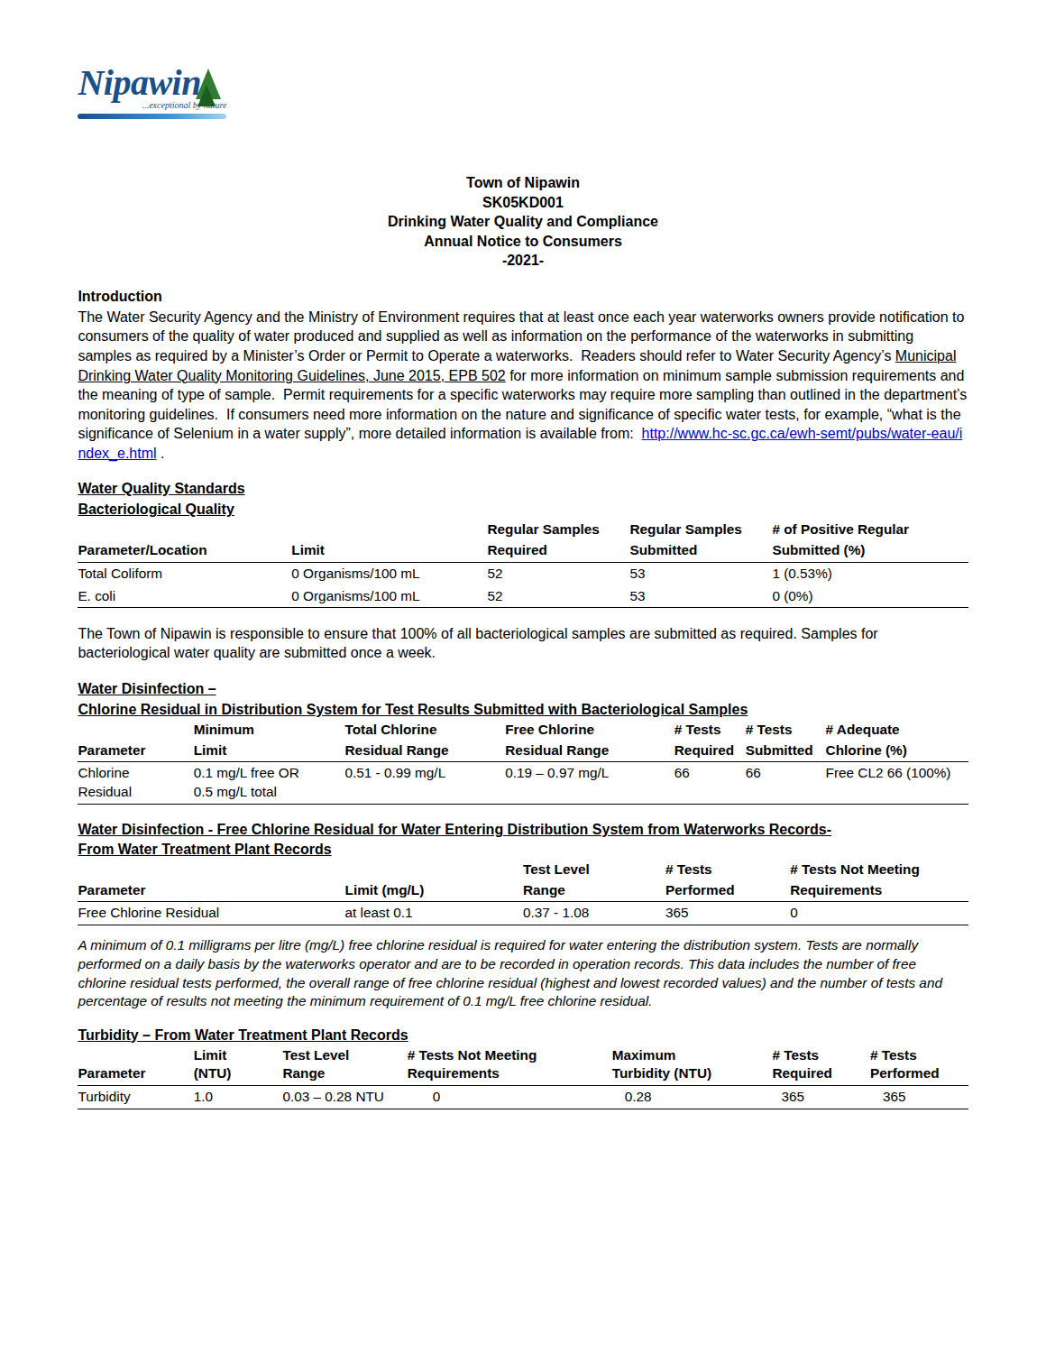Nipawin
...exceptional by nature
Town of Nipawin
SK05KD001
Drinking Water Quality and Compliance
Annual Notice to Consumers
-2021-
Introduction
The Water Security Agency and the Ministry of Environment requires that at least once each year waterworks owners provide notification to consumers of the quality of water produced and supplied as well as information on the performance of the waterworks in submitting samples as required by a Minister’s Order or Permit to Operate a waterworks. Readers should refer to Water Security Agency’s Municipal Drinking Water Quality Monitoring Guidelines, June 2015, EPB 502 for more information on minimum sample submission requirements and the meaning of type of sample. Permit requirements for a specific waterworks may require more sampling than outlined in the department’s monitoring guidelines. If consumers need more information on the nature and significance of specific water tests, for example, “what is the significance of Selenium in a water supply”, more detailed information is available from: http://www.hc-sc.gc.ca/ewh-semt/pubs/water-eau/index_e.html .
Water Quality Standards
Bacteriological Quality
| | | Regular Samples | Regular Samples | # of Positive Regular |
| --- | --- | --- | --- | --- |
| Parameter/Location | Limit | Required | Submitted | Submitted (%) |
| Total Coliform | 0 Organisms/100 mL | 52 | 53 | 1 (0.53%) |
| E. coli | 0 Organisms/100 mL | 52 | 53 | 0 (0%) |
The Town of Nipawin is responsible to ensure that 100% of all bacteriological samples are submitted as required. Samples for bacteriological water quality are submitted once a week.
Water Disinfection –
Chlorine Residual in Distribution System for Test Results Submitted with Bacteriological Samples
| | Minimum | Total Chlorine | Free Chlorine | # Tests | # Tests | # Adequate |
| --- | --- | --- | --- | --- | --- | --- |
| Parameter | Limit | Residual Range | Residual Range | Required | Submitted | Chlorine (%) |
| Chlorine Residual | 0.1 mg/L free OR 0.5 mg/L total | 0.51 - 0.99 mg/L | 0.19 – 0.97 mg/L | 66 | 66 | Free CL2 66 (100%) |
Water Disinfection - Free Chlorine Residual for Water Entering Distribution System from Waterworks Records-
From Water Treatment Plant Records
| | | Test Level | # Tests | # Tests Not Meeting |
| --- | --- | --- | --- | --- |
| Parameter | Limit (mg/L) | Range | Performed | Requirements |
| Free Chlorine Residual | at least 0.1 | 0.37 - 1.08 | 365 | 0 |
A minimum of 0.1 milligrams per litre (mg/L) free chlorine residual is required for water entering the distribution system. Tests are normally performed on a daily basis by the waterworks operator and are to be recorded in operation records. This data includes the number of free chlorine residual tests performed, the overall range of free chlorine residual (highest and lowest recorded values) and the number of tests and percentage of results not meeting the minimum requirement of 0.1 mg/L free chlorine residual.
Turbidity – From Water Treatment Plant Records
| Parameter | Limit (NTU) | Test Level Range | # Tests Not Meeting Requirements | Maximum Turbidity (NTU) | # Tests Required | # Tests Performed |
| --- | --- | --- | --- | --- | --- | --- |
| Turbidity | 1.0 | 0.03 – 0.28 NTU | 0 | 0.28 | 365 | 365 |